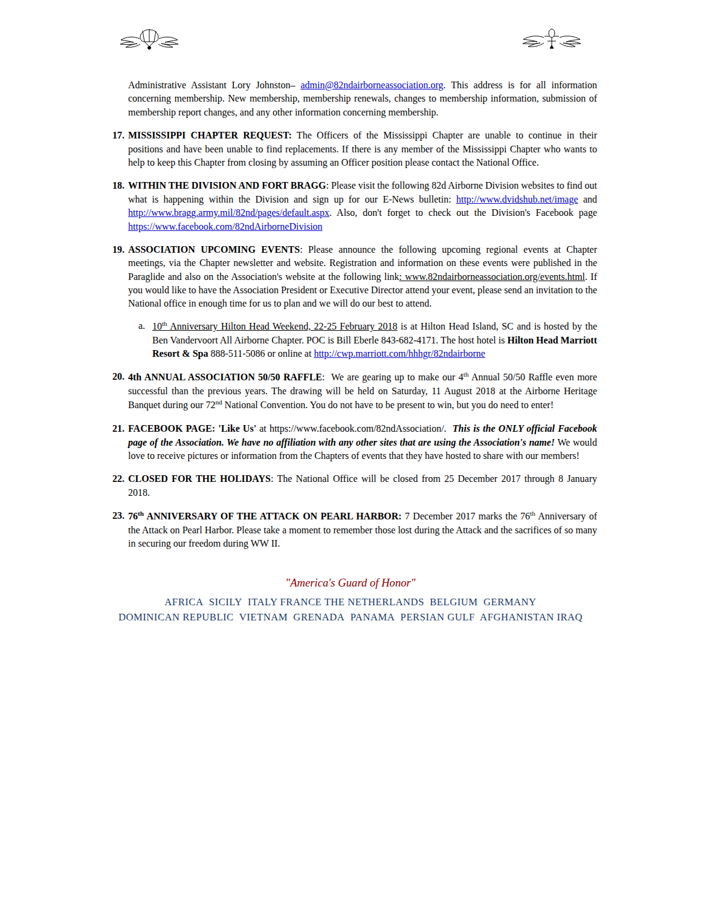Administrative Assistant Lory Johnston– admin@82ndairborneassociation.org. This address is for all information concerning membership. New membership, membership renewals, changes to membership information, submission of membership report changes, and any other information concerning membership.
17. MISSISSIPPI CHAPTER REQUEST: The Officers of the Mississippi Chapter are unable to continue in their positions and have been unable to find replacements. If there is any member of the Mississippi Chapter who wants to help to keep this Chapter from closing by assuming an Officer position please contact the National Office.
18. WITHIN THE DIVISION AND FORT BRAGG: Please visit the following 82d Airborne Division websites to find out what is happening within the Division and sign up for our E-News bulletin: http://www.dvidshub.net/image and http://www.bragg.army.mil/82nd/pages/default.aspx. Also, don't forget to check out the Division's Facebook page https://www.facebook.com/82ndAirborneDivision
19. ASSOCIATION UPCOMING EVENTS: Please announce the following upcoming regional events at Chapter meetings, via the Chapter newsletter and website. Registration and information on these events were published in the Paraglide and also on the Association's website at the following link: www.82ndairborneassociation.org/events.html. If you would like to have the Association President or Executive Director attend your event, please send an invitation to the National office in enough time for us to plan and we will do our best to attend.
a. 10th Anniversary Hilton Head Weekend, 22-25 February 2018 is at Hilton Head Island, SC and is hosted by the Ben Vandervoort All Airborne Chapter. POC is Bill Eberle 843-682-4171. The host hotel is Hilton Head Marriott Resort & Spa 888-511-5086 or online at http://cwp.marriott.com/hhhgr/82ndairborne
20. 4th ANNUAL ASSOCIATION 50/50 RAFFLE: We are gearing up to make our 4th Annual 50/50 Raffle even more successful than the previous years. The drawing will be held on Saturday, 11 August 2018 at the Airborne Heritage Banquet during our 72nd National Convention. You do not have to be present to win, but you do need to enter!
21. FACEBOOK PAGE: 'Like Us' at https://www.facebook.com/82ndAssociation/. This is the ONLY official Facebook page of the Association. We have no affiliation with any other sites that are using the Association's name! We would love to receive pictures or information from the Chapters of events that they have hosted to share with our members!
22. CLOSED FOR THE HOLIDAYS: The National Office will be closed from 25 December 2017 through 8 January 2018.
23. 76th ANNIVERSARY OF THE ATTACK ON PEARL HARBOR: 7 December 2017 marks the 76th Anniversary of the Attack on Pearl Harbor. Please take a moment to remember those lost during the Attack and the sacrifices of so many in securing our freedom during WW II.
"America's Guard of Honor"
AFRICA SICILY ITALY FRANCE THE NETHERLANDS BELGIUM GERMANY
DOMINICAN REPUBLIC VIETNAM GRENADA PANAMA PERSIAN GULF AFGHANISTAN IRAQ